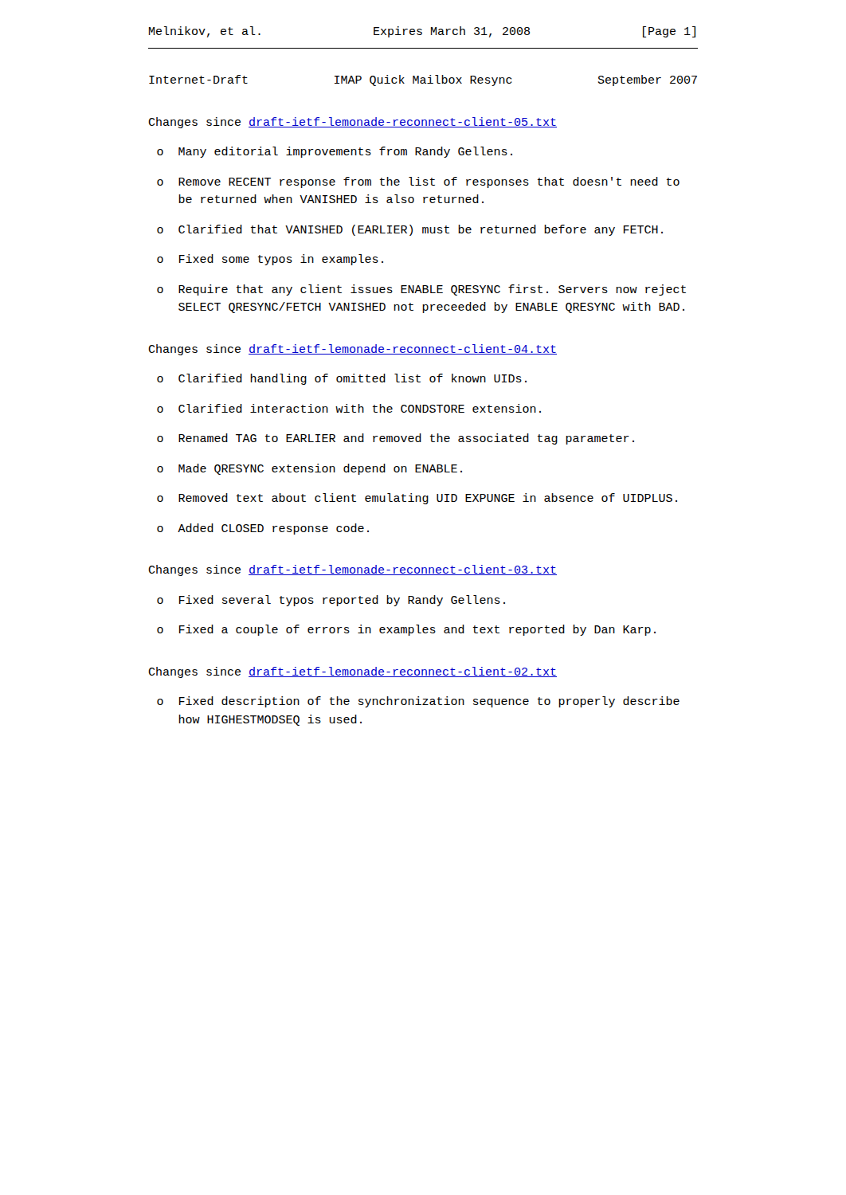Melnikov, et al. Expires March 31, 2008 [Page 1]
Internet-Draft IMAP Quick Mailbox Resync September 2007
Changes since draft-ietf-lemonade-reconnect-client-05.txt
Many editorial improvements from Randy Gellens.
Remove RECENT response from the list of responses that doesn't need to be returned when VANISHED is also returned.
Clarified that VANISHED (EARLIER) must be returned before any FETCH.
Fixed some typos in examples.
Require that any client issues ENABLE QRESYNC first. Servers now reject SELECT QRESYNC/FETCH VANISHED not preceeded by ENABLE QRESYNC with BAD.
Changes since draft-ietf-lemonade-reconnect-client-04.txt
Clarified handling of omitted list of known UIDs.
Clarified interaction with the CONDSTORE extension.
Renamed TAG to EARLIER and removed the associated tag parameter.
Made QRESYNC extension depend on ENABLE.
Removed text about client emulating UID EXPUNGE in absence of UIDPLUS.
Added CLOSED response code.
Changes since draft-ietf-lemonade-reconnect-client-03.txt
Fixed several typos reported by Randy Gellens.
Fixed a couple of errors in examples and text reported by Dan Karp.
Changes since draft-ietf-lemonade-reconnect-client-02.txt
Fixed description of the synchronization sequence to properly describe how HIGHESTMODSEQ is used.